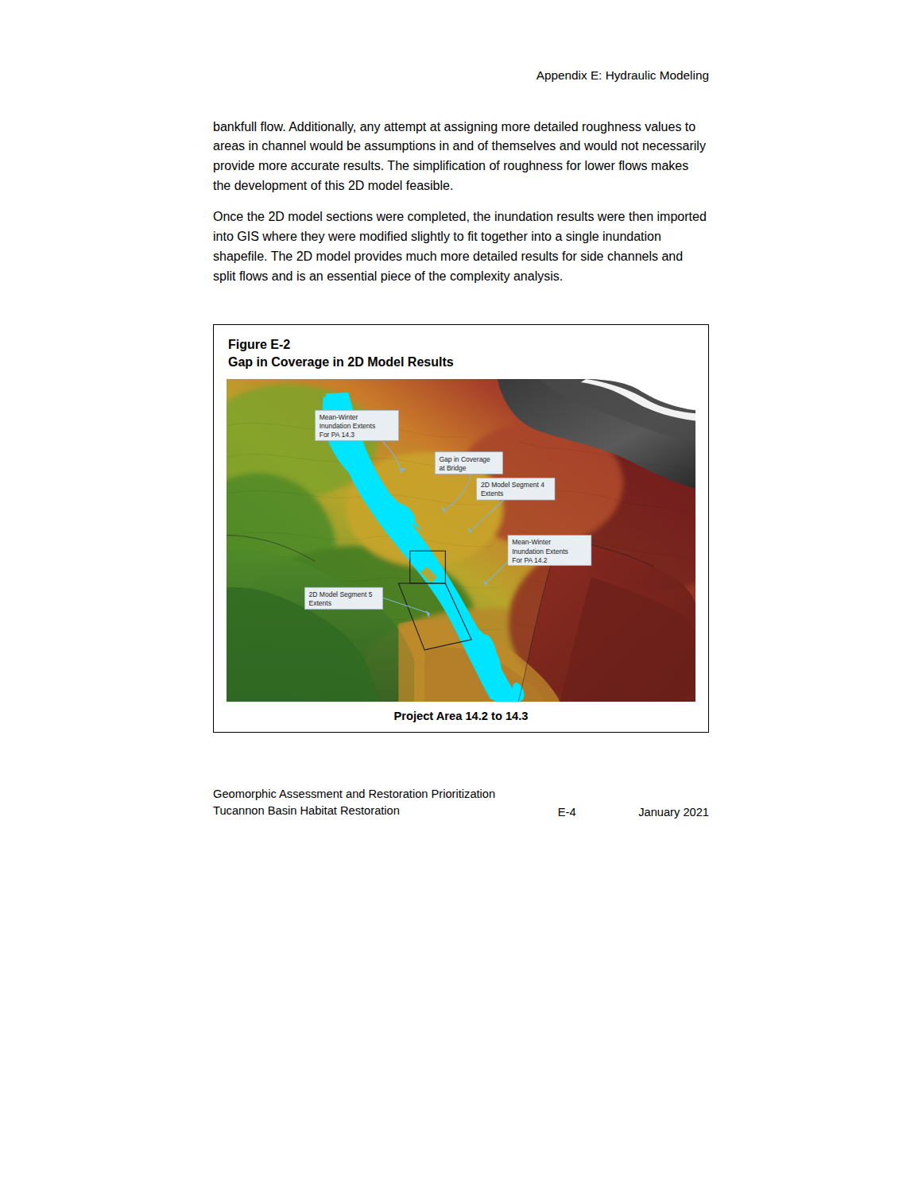Appendix E: Hydraulic Modeling
bankfull flow. Additionally, any attempt at assigning more detailed roughness values to areas in channel would be assumptions in and of themselves and would not necessarily provide more accurate results. The simplification of roughness for lower flows makes the development of this 2D model feasible.
Once the 2D model sections were completed, the inundation results were then imported into GIS where they were modified slightly to fit together into a single inundation shapefile. The 2D model provides much more detailed results for side channels and split flows and is an essential piece of the complexity analysis.
Figure E-2
Gap in Coverage in 2D Model Results
Mean-Winter Inundation Extents For PA 14.3 Gap in Coverage at Bridge 2D Model Segment 4 Extents Mean-Winter Inundation Extents For PA 14.2 2D Model Segment 5 Extents
Project Area 14.2 to 14.3
Geomorphic Assessment and Restoration Prioritization
Tucannon Basin Habitat Restoration
E-4
January 2021